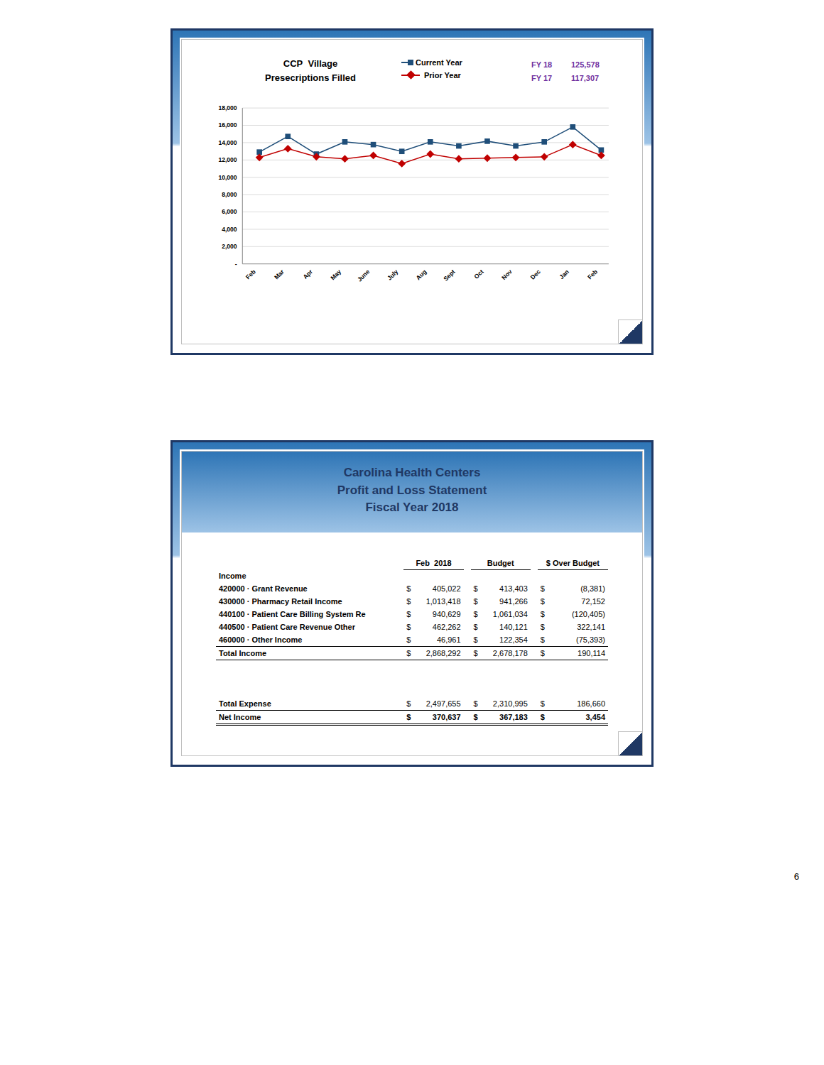CCP Village
Presecriptions Filled
Current Year
Prior Year
FY 18125,578
FY 17117,307
18,000 16,000 14,000 12,000 10,000 8,000 6,000 4,000 2,000 - Feb Mar Apr May June July Aug Sept Oct Nov Dec Jan Feb
Carolina Health Centers
Profit and Loss Statement
Fiscal Year 2018
| | | Feb 2018 | | Budget | | $ Over Budget |
| --- | --- | --- | --- | --- | --- | --- |
| Income | |
| 420000 · Grant Revenue | $ | 405,022 | | $ | 413,403 | | $ | (8,381) |
| 430000 · Pharmacy Retail Income | $ | 1,013,418 | | $ | 941,266 | | $ | 72,152 |
| 440100 · Patient Care Billing System Re | $ | 940,629 | | $ | 1,061,034 | | $ | (120,405) |
| 440500 · Patient Care Revenue Other | $ | 462,262 | | $ | 140,121 | | $ | 322,141 |
| 460000 · Other Income | $ | 46,961 | | $ | 122,354 | | $ | (75,393) |
| Total Income | $ | 2,868,292 | | $ | 2,678,178 | | $ | 190,114 |
| Total Expense | $ | 2,497,655 | | $ | 2,310,995 | | $ | 186,660 |
| Net Income | $ | 370,637 | | $ | 367,183 | | $ | 3,454 |
6